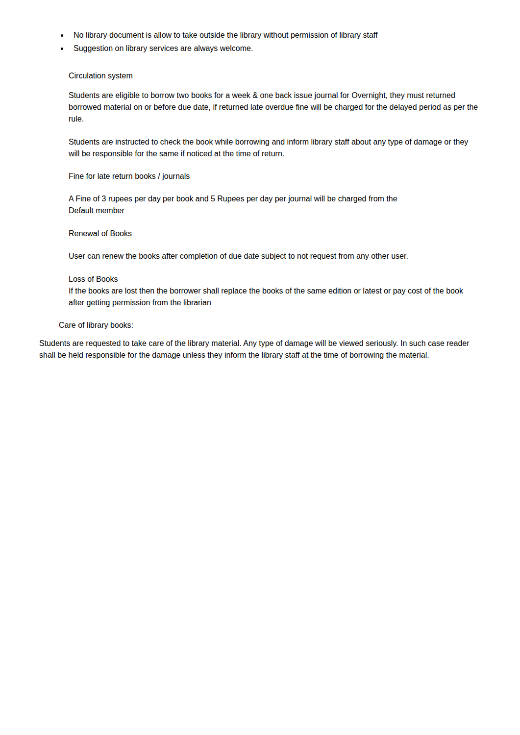No library document is allow to take outside the library without permission of library staff
Suggestion on library services are always welcome.
Circulation system
Students are eligible to borrow two books for a week & one back issue journal for Overnight, they must returned borrowed material on or before due date, if returned late overdue fine will be charged for the delayed period as per the rule.
Students are instructed to check the book while borrowing and inform library staff about any type of damage or they will be responsible for the same if noticed at the time of return.
Fine for late return books / journals
A Fine of 3 rupees per day per book and 5 Rupees per day per journal will be charged from the
Default member
Renewal of Books
User can renew the books after completion of due date subject to not request from any other user.
Loss of Books
If the books are lost then the borrower shall replace the books of the same edition or latest or pay cost of the book after getting permission from the librarian
Care of library books:
Students are requested to take care of the library material. Any type of damage will be viewed seriously. In such case reader shall be held responsible for the damage unless they inform the library staff at the time of borrowing the material.